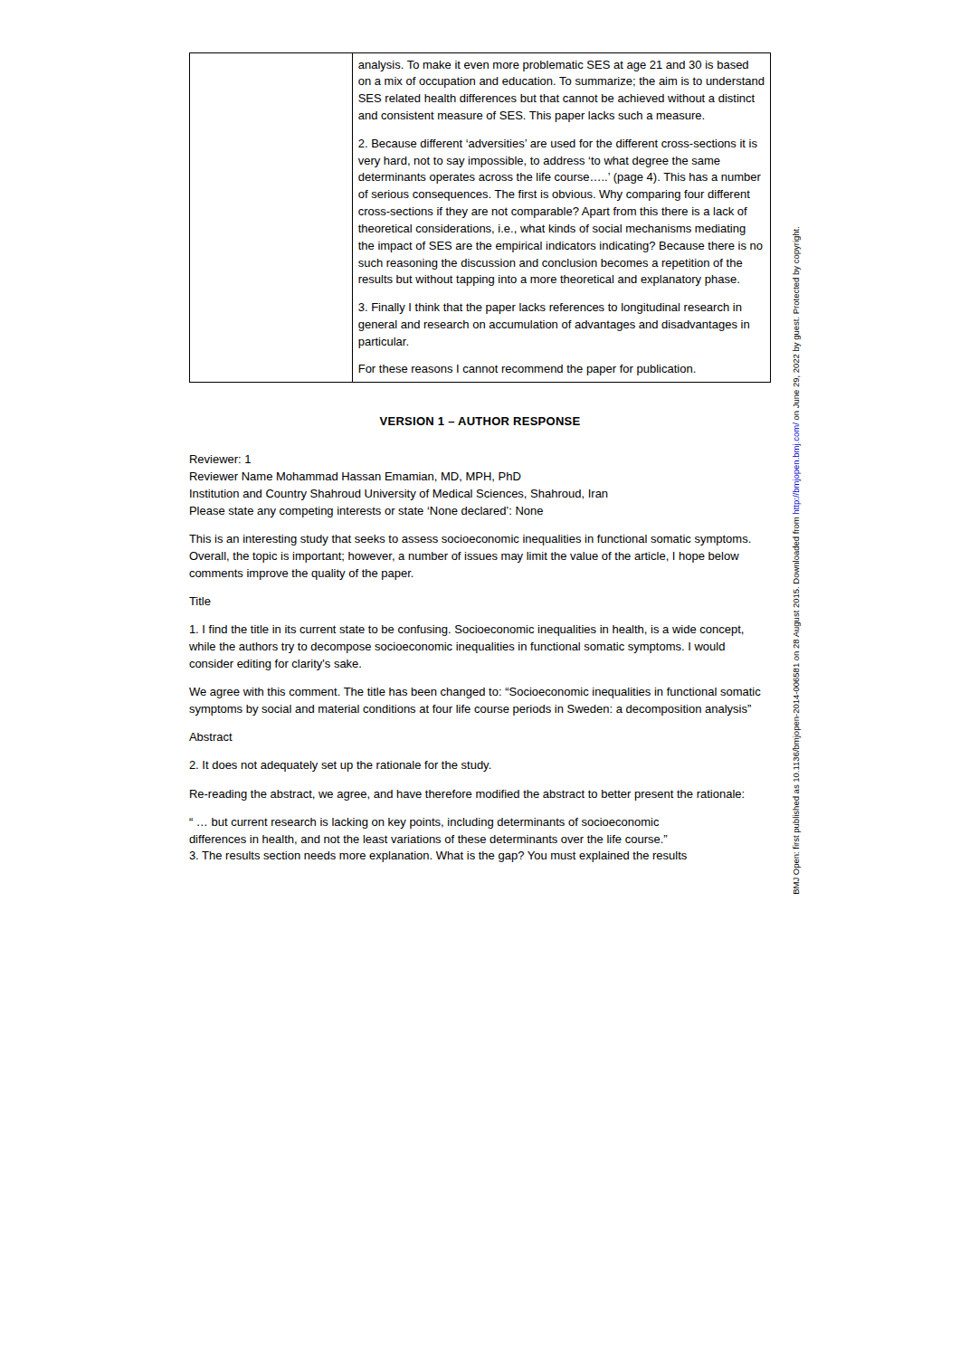BMJ Open: first published as 10.1136/bmjopen-2014-006581 on 28 August 2015. Downloaded from http://bmjopen.bmj.com/ on June 29, 2022 by guest. Protected by copyright.
| | analysis. To make it even more problematic SES at age 21 and 30 is based on a mix of occupation and education. To summarize; the aim is to understand SES related health differences but that cannot be achieved without a distinct and consistent measure of SES. This paper lacks such a measure. 2. Because different ‘adversities’ are used for the different cross-sections it is very hard, not to say impossible, to address ‘to what degree the same determinants operates across the life course…..’ (page 4). This has a number of serious consequences. The first is obvious. Why comparing four different cross-sections if they are not comparable? Apart from this there is a lack of theoretical considerations, i.e., what kinds of social mechanisms mediating the impact of SES are the empirical indicators indicating? Because there is no such reasoning the discussion and conclusion becomes a repetition of the results but without tapping into a more theoretical and explanatory phase. 3. Finally I think that the paper lacks references to longitudinal research in general and research on accumulation of advantages and disadvantages in particular. For these reasons I cannot recommend the paper for publication. |
VERSION 1 – AUTHOR RESPONSE
Reviewer: 1
Reviewer Name Mohammad Hassan Emamian, MD, MPH, PhD
Institution and Country Shahroud University of Medical Sciences, Shahroud, Iran
Please state any competing interests or state ‘None declared’: None
This is an interesting study that seeks to assess socioeconomic inequalities in functional somatic symptoms. Overall, the topic is important; however, a number of issues may limit the value of the article, I hope below comments improve the quality of the paper.
Title
1. I find the title in its current state to be confusing. Socioeconomic inequalities in health, is a wide concept, while the authors try to decompose socioeconomic inequalities in functional somatic symptoms. I would consider editing for clarity's sake.
We agree with this comment. The title has been changed to: “Socioeconomic inequalities in functional somatic symptoms by social and material conditions at four life course periods in Sweden: a decomposition analysis”
Abstract
2. It does not adequately set up the rationale for the study.
Re-reading the abstract, we agree, and have therefore modified the abstract to better present the rationale:
“ … but current research is lacking on key points, including determinants of socioeconomic
differences in health, and not the least variations of these determinants over the life course.”
3. The results section needs more explanation. What is the gap? You must explained the results